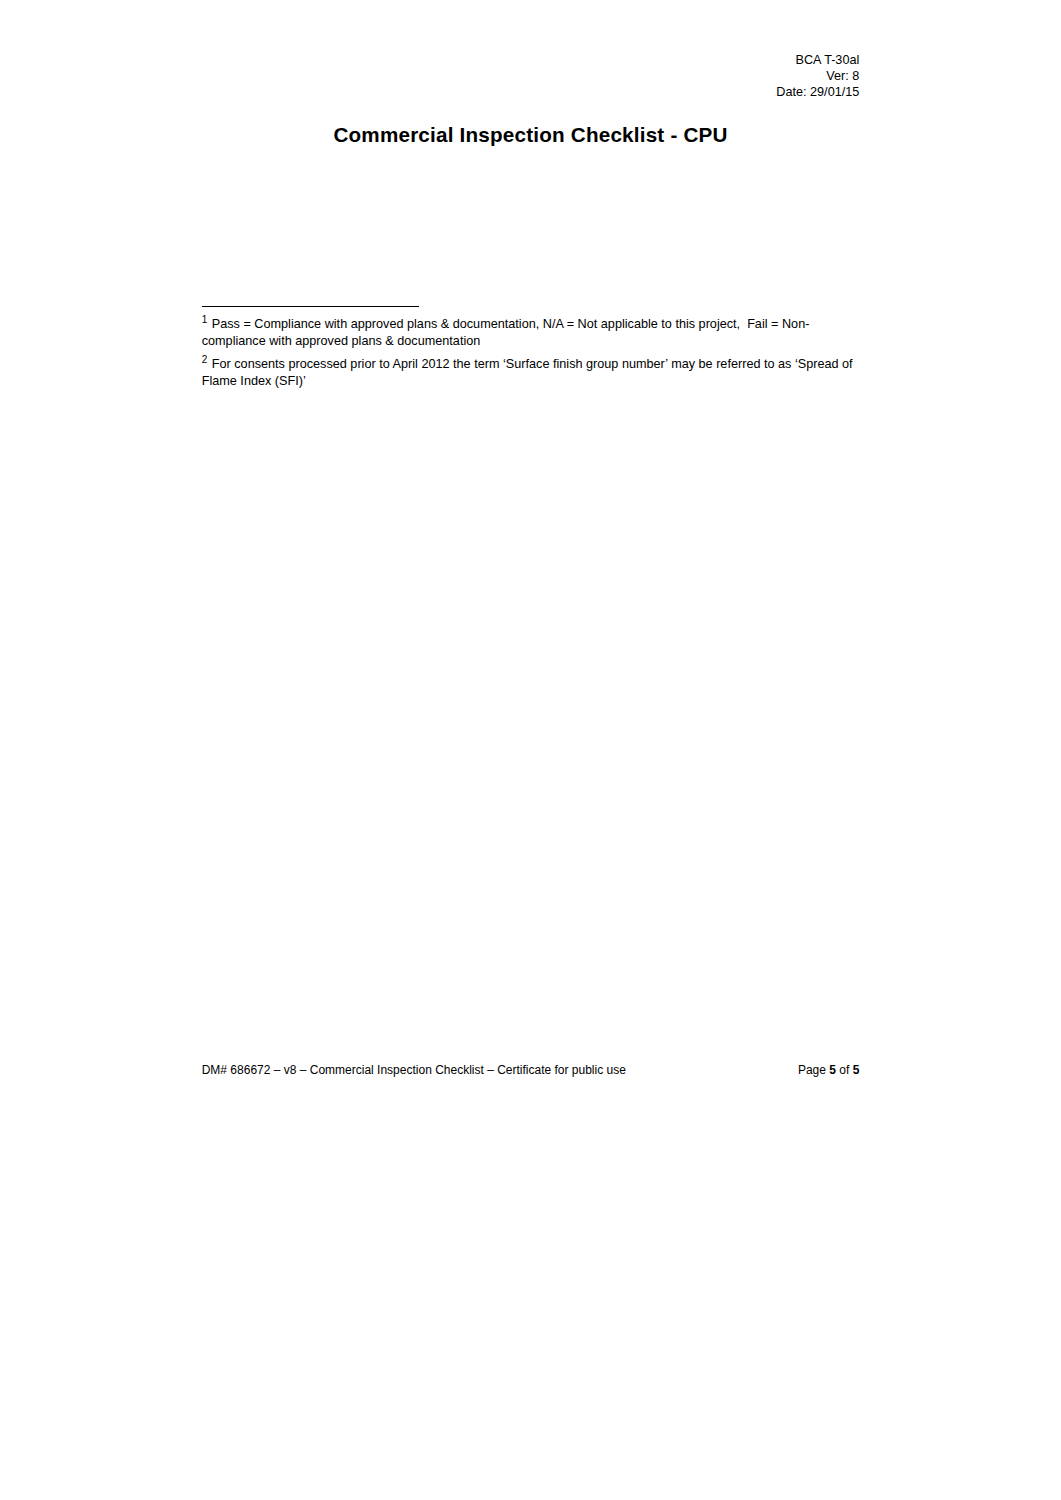BCA T-30al
Ver: 8
Date: 29/01/15
Commercial Inspection Checklist - CPU
1 Pass = Compliance with approved plans & documentation, N/A = Not applicable to this project, Fail = Non-compliance with approved plans & documentation
2 For consents processed prior to April 2012 the term ‘Surface finish group number’ may be referred to as ‘Spread of Flame Index (SFI)’
DM# 686672 – v8 – Commercial Inspection Checklist – Certificate for public use
Page 5 of 5